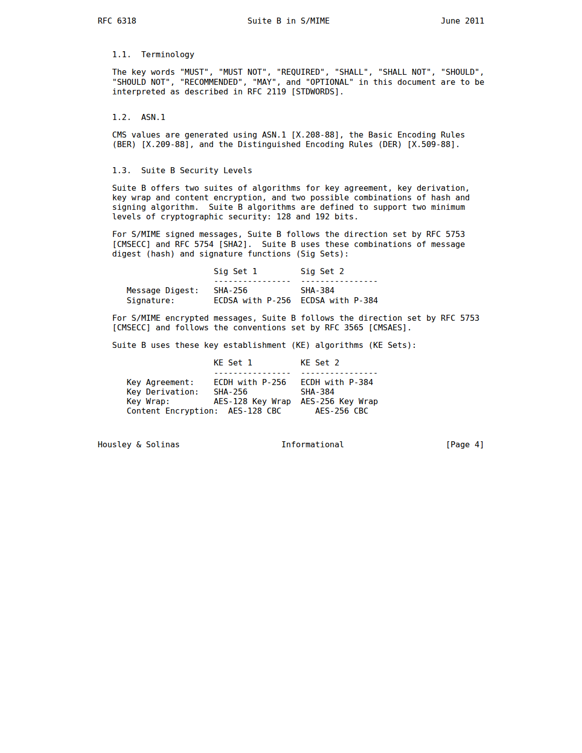RFC 6318 Suite B in S/MIME June 2011
1.1. Terminology
The key words "MUST", "MUST NOT", "REQUIRED", "SHALL", "SHALL NOT", "SHOULD", "SHOULD NOT", "RECOMMENDED", "MAY", and "OPTIONAL" in this document are to be interpreted as described in RFC 2119 [STDWORDS].
1.2. ASN.1
CMS values are generated using ASN.1 [X.208-88], the Basic Encoding Rules (BER) [X.209-88], and the Distinguished Encoding Rules (DER) [X.509-88].
1.3. Suite B Security Levels
Suite B offers two suites of algorithms for key agreement, key derivation, key wrap and content encryption, and two possible combinations of hash and signing algorithm. Suite B algorithms are defined to support two minimum levels of cryptographic security: 128 and 192 bits.
For S/MIME signed messages, Suite B follows the direction set by RFC 5753 [CMSECC] and RFC 5754 [SHA2]. Suite B uses these combinations of message digest (hash) and signature functions (Sig Sets):
                        Sig Set 1         Sig Set 2
                        ----------------  ----------------
      Message Digest:   SHA-256           SHA-384
      Signature:        ECDSA with P-256  ECDSA with P-384
For S/MIME encrypted messages, Suite B follows the direction set by RFC 5753 [CMSECC] and follows the conventions set by RFC 3565 [CMSAES].
Suite B uses these key establishment (KE) algorithms (KE Sets):
                        KE Set 1          KE Set 2
                        ----------------  ----------------
      Key Agreement:    ECDH with P-256   ECDH with P-384
      Key Derivation:   SHA-256           SHA-384
      Key Wrap:         AES-128 Key Wrap  AES-256 Key Wrap
      Content Encryption:  AES-128 CBC       AES-256 CBC
Housley & Solinas Informational [Page 4]